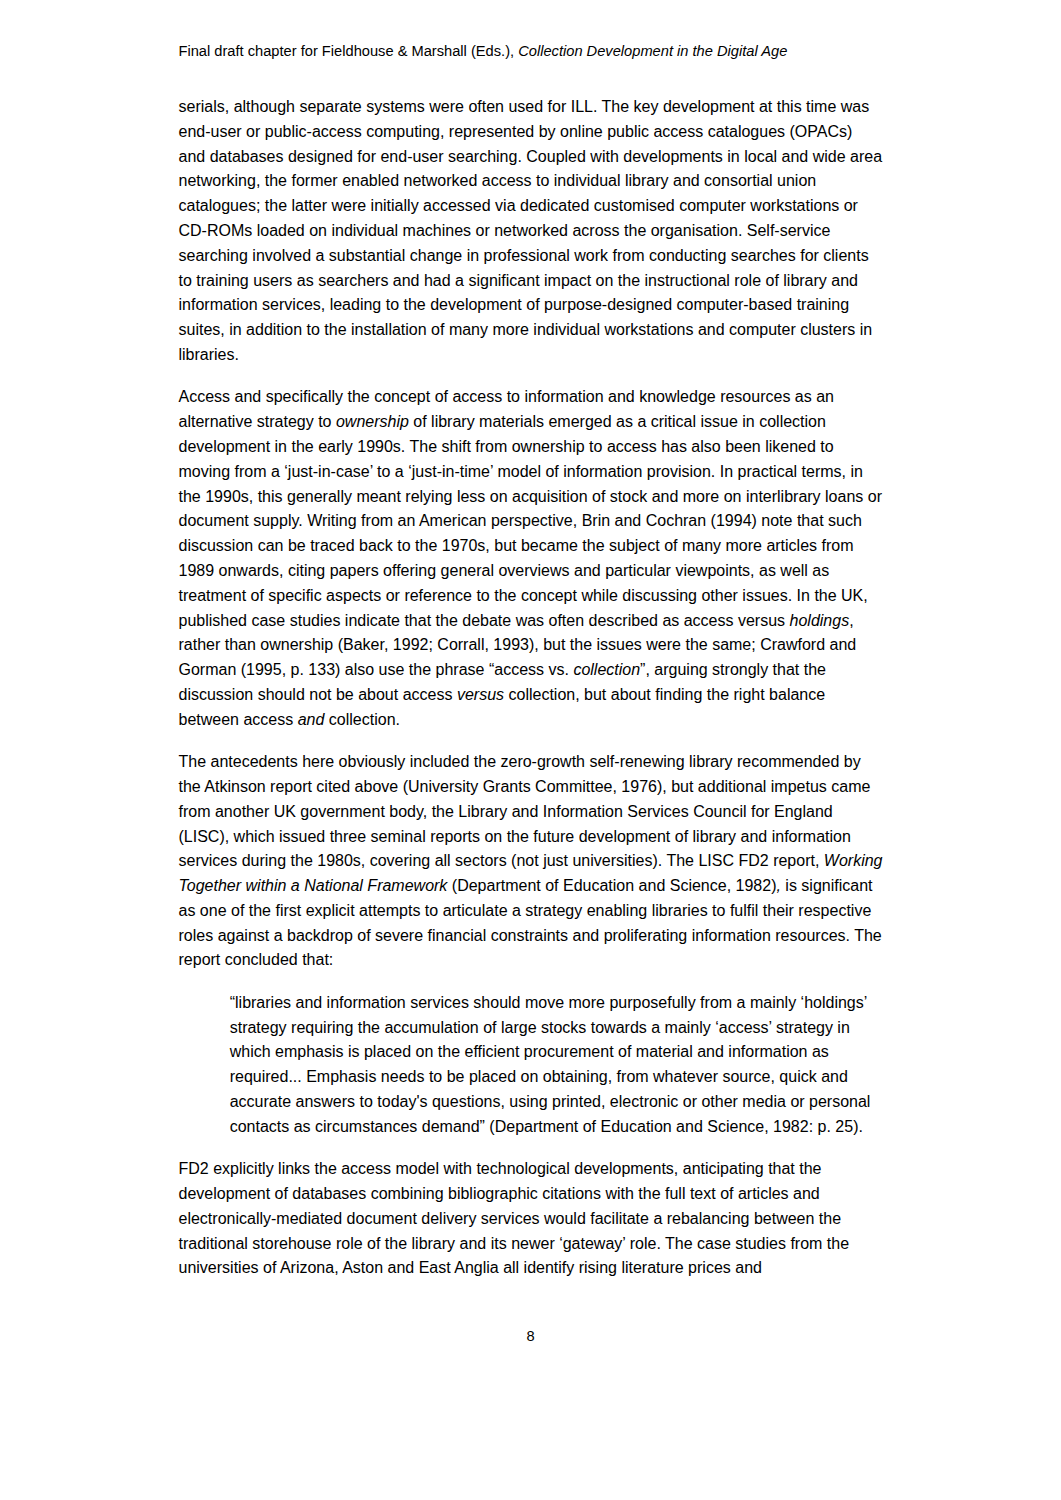Final draft chapter for Fieldhouse & Marshall (Eds.), Collection Development in the Digital Age
serials, although separate systems were often used for ILL. The key development at this time was end-user or public-access computing, represented by online public access catalogues (OPACs) and databases designed for end-user searching. Coupled with developments in local and wide area networking, the former enabled networked access to individual library and consortial union catalogues; the latter were initially accessed via dedicated customised computer workstations or CD-ROMs loaded on individual machines or networked across the organisation. Self-service searching involved a substantial change in professional work from conducting searches for clients to training users as searchers and had a significant impact on the instructional role of library and information services, leading to the development of purpose-designed computer-based training suites, in addition to the installation of many more individual workstations and computer clusters in libraries.
Access and specifically the concept of access to information and knowledge resources as an alternative strategy to ownership of library materials emerged as a critical issue in collection development in the early 1990s. The shift from ownership to access has also been likened to moving from a ‘just-in-case’ to a ‘just-in-time’ model of information provision. In practical terms, in the 1990s, this generally meant relying less on acquisition of stock and more on interlibrary loans or document supply. Writing from an American perspective, Brin and Cochran (1994) note that such discussion can be traced back to the 1970s, but became the subject of many more articles from 1989 onwards, citing papers offering general overviews and particular viewpoints, as well as treatment of specific aspects or reference to the concept while discussing other issues. In the UK, published case studies indicate that the debate was often described as access versus holdings, rather than ownership (Baker, 1992; Corrall, 1993), but the issues were the same; Crawford and Gorman (1995, p. 133) also use the phrase “access vs. collection”, arguing strongly that the discussion should not be about access versus collection, but about finding the right balance between access and collection.
The antecedents here obviously included the zero-growth self-renewing library recommended by the Atkinson report cited above (University Grants Committee, 1976), but additional impetus came from another UK government body, the Library and Information Services Council for England (LISC), which issued three seminal reports on the future development of library and information services during the 1980s, covering all sectors (not just universities). The LISC FD2 report, Working Together within a National Framework (Department of Education and Science, 1982), is significant as one of the first explicit attempts to articulate a strategy enabling libraries to fulfil their respective roles against a backdrop of severe financial constraints and proliferating information resources. The report concluded that:
“libraries and information services should move more purposefully from a mainly ‘holdings’ strategy requiring the accumulation of large stocks towards a mainly ‘access’ strategy in which emphasis is placed on the efficient procurement of material and information as required... Emphasis needs to be placed on obtaining, from whatever source, quick and accurate answers to today's questions, using printed, electronic or other media or personal contacts as circumstances demand” (Department of Education and Science, 1982: p. 25).
FD2 explicitly links the access model with technological developments, anticipating that the development of databases combining bibliographic citations with the full text of articles and electronically-mediated document delivery services would facilitate a rebalancing between the traditional storehouse role of the library and its newer ‘gateway’ role. The case studies from the universities of Arizona, Aston and East Anglia all identify rising literature prices and
8